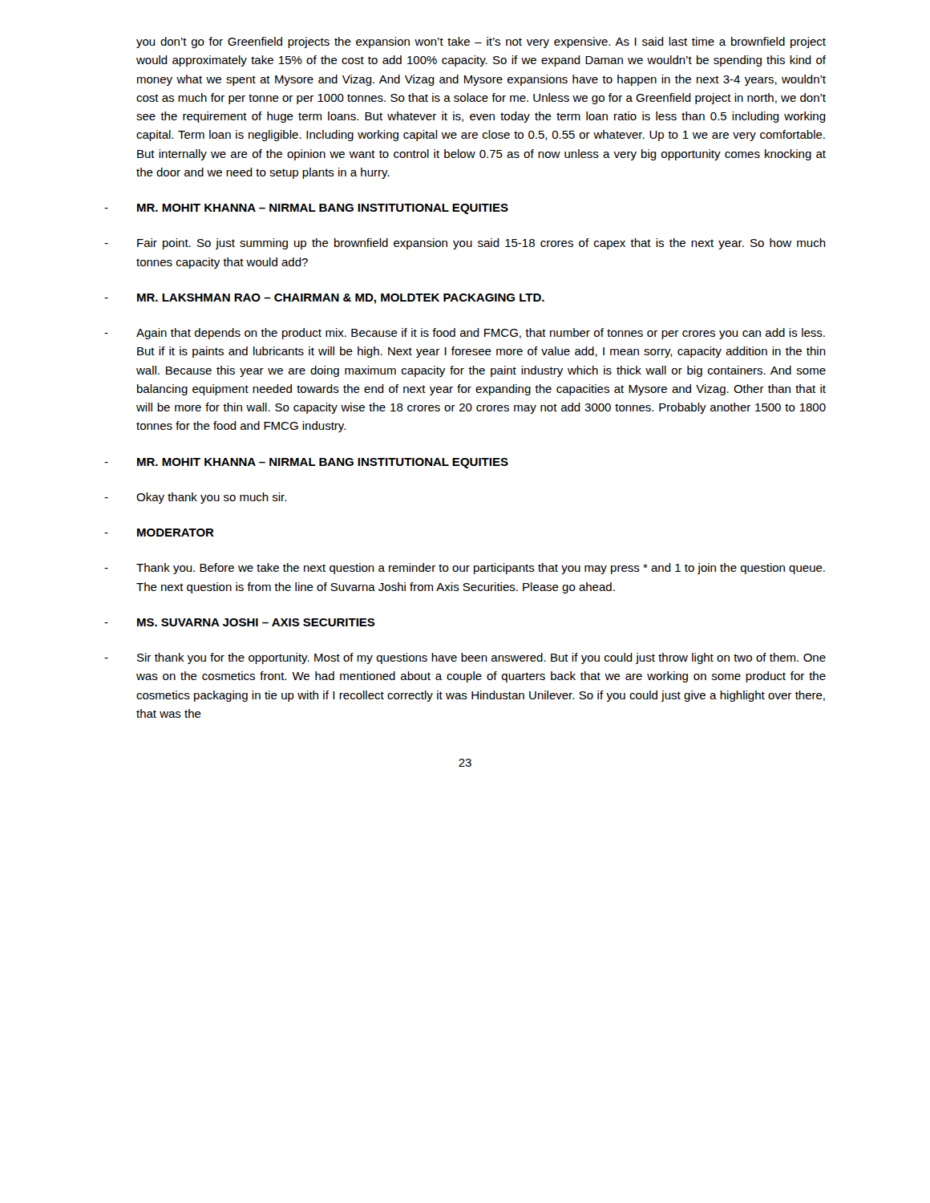you don’t go for Greenfield projects the expansion won’t take – it’s not very expensive. As I said last time a brownfield project would approximately take 15% of the cost to add 100% capacity. So if we expand Daman we wouldn’t be spending this kind of money what we spent at Mysore and Vizag. And Vizag and Mysore expansions have to happen in the next 3-4 years, wouldn’t cost as much for per tonne or per 1000 tonnes. So that is a solace for me. Unless we go for a Greenfield project in north, we don’t see the requirement of huge term loans. But whatever it is, even today the term loan ratio is less than 0.5 including working capital. Term loan is negligible. Including working capital we are close to 0.5, 0.55 or whatever. Up to 1 we are very comfortable. But internally we are of the opinion we want to control it below 0.75 as of now unless a very big opportunity comes knocking at the door and we need to setup plants in a hurry.
Mr. Mohit Khanna – Nirmal Bang Institutional Equities
Fair point. So just summing up the brownfield expansion you said 15-18 crores of capex that is the next year. So how much tonnes capacity that would add?
Mr. Lakshman Rao – Chairman & MD, Moldtek Packaging Ltd.
Again that depends on the product mix. Because if it is food and FMCG, that number of tonnes or per crores you can add is less. But if it is paints and lubricants it will be high. Next year I foresee more of value add, I mean sorry, capacity addition in the thin wall. Because this year we are doing maximum capacity for the paint industry which is thick wall or big containers. And some balancing equipment needed towards the end of next year for expanding the capacities at Mysore and Vizag. Other than that it will be more for thin wall. So capacity wise the 18 crores or 20 crores may not add 3000 tonnes. Probably another 1500 to 1800 tonnes for the food and FMCG industry.
Mr. Mohit Khanna – Nirmal Bang Institutional Equities
Okay thank you so much sir.
Moderator
Thank you. Before we take the next question a reminder to our participants that you may press * and 1 to join the question queue. The next question is from the line of Suvarna Joshi from Axis Securities. Please go ahead.
Ms. Suvarna Joshi – Axis Securities
Sir thank you for the opportunity. Most of my questions have been answered. But if you could just throw light on two of them. One was on the cosmetics front. We had mentioned about a couple of quarters back that we are working on some product for the cosmetics packaging in tie up with if I recollect correctly it was Hindustan Unilever. So if you could just give a highlight over there, that was the
23